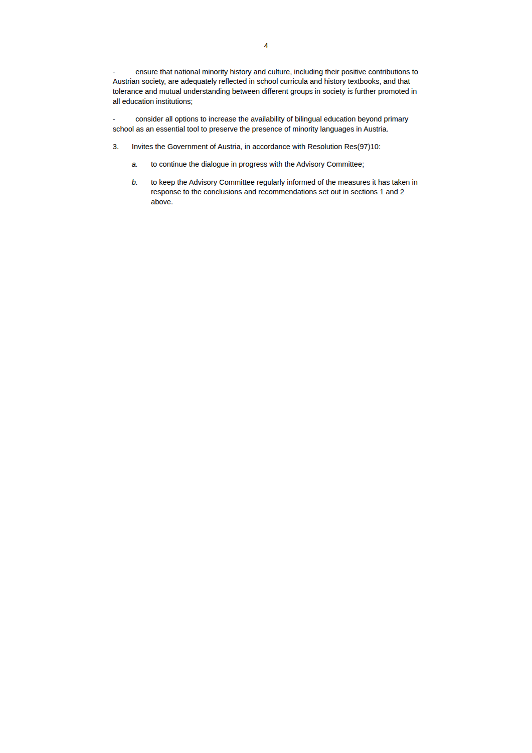4
-ensure that national minority history and culture, including their positive contributions to Austrian society, are adequately reflected in school curricula and history textbooks, and that tolerance and mutual understanding between different groups in society is further promoted in all education institutions;
-consider all options to increase the availability of bilingual education beyond primary school as an essential tool to preserve the presence of minority languages in Austria.
3.
Invites the Government of Austria, in accordance with Resolution Res(97)10:
a. to continue the dialogue in progress with the Advisory Committee;
b. to keep the Advisory Committee regularly informed of the measures it has taken in response to the conclusions and recommendations set out in sections 1 and 2 above.